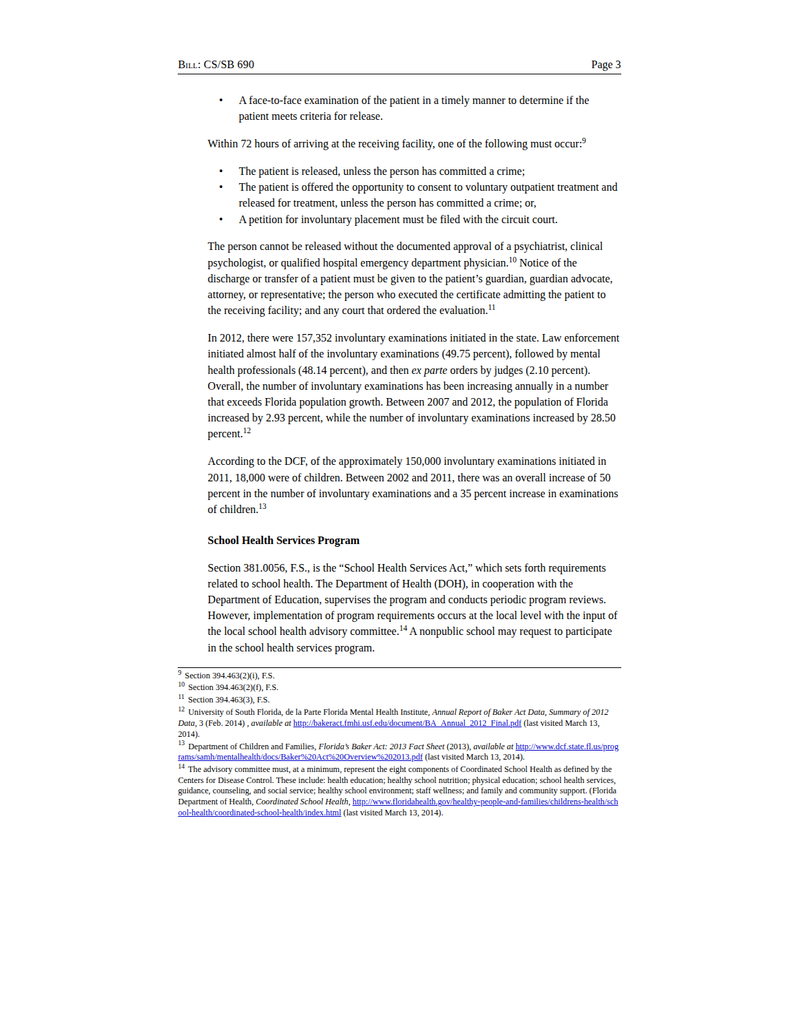Bill: CS/SB 690
Page 3
A face-to-face examination of the patient in a timely manner to determine if the patient meets criteria for release.
Within 72 hours of arriving at the receiving facility, one of the following must occur:9
The patient is released, unless the person has committed a crime;
The patient is offered the opportunity to consent to voluntary outpatient treatment and released for treatment, unless the person has committed a crime; or,
A petition for involuntary placement must be filed with the circuit court.
The person cannot be released without the documented approval of a psychiatrist, clinical psychologist, or qualified hospital emergency department physician.10 Notice of the discharge or transfer of a patient must be given to the patient’s guardian, guardian advocate, attorney, or representative; the person who executed the certificate admitting the patient to the receiving facility; and any court that ordered the evaluation.11
In 2012, there were 157,352 involuntary examinations initiated in the state. Law enforcement initiated almost half of the involuntary examinations (49.75 percent), followed by mental health professionals (48.14 percent), and then ex parte orders by judges (2.10 percent). Overall, the number of involuntary examinations has been increasing annually in a number that exceeds Florida population growth. Between 2007 and 2012, the population of Florida increased by 2.93 percent, while the number of involuntary examinations increased by 28.50 percent.12
According to the DCF, of the approximately 150,000 involuntary examinations initiated in 2011, 18,000 were of children. Between 2002 and 2011, there was an overall increase of 50 percent in the number of involuntary examinations and a 35 percent increase in examinations of children.13
School Health Services Program
Section 381.0056, F.S., is the “School Health Services Act,” which sets forth requirements related to school health. The Department of Health (DOH), in cooperation with the Department of Education, supervises the program and conducts periodic program reviews. However, implementation of program requirements occurs at the local level with the input of the local school health advisory committee.14 A nonpublic school may request to participate in the school health services program.
9 Section 394.463(2)(i), F.S.
10 Section 394.463(2)(f), F.S.
11 Section 394.463(3), F.S.
12 University of South Florida, de la Parte Florida Mental Health Institute, Annual Report of Baker Act Data, Summary of 2012 Data, 3 (Feb. 2014) , available at http://bakeract.fmhi.usf.edu/document/BA_Annual_2012_Final.pdf (last visited March 13, 2014).
13 Department of Children and Families, Florida’s Baker Act: 2013 Fact Sheet (2013), available at http://www.dcf.state.fl.us/programs/samh/mentalhealth/docs/Baker%20Act%20Overview%202013.pdf (last visited March 13, 2014).
14 The advisory committee must, at a minimum, represent the eight components of Coordinated School Health as defined by the Centers for Disease Control. These include: health education; healthy school nutrition; physical education; school health services, guidance, counseling, and social service; healthy school environment; staff wellness; and family and community support. (Florida Department of Health, Coordinated School Health, http://www.floridahealth.gov/healthy-people-and-families/childrens-health/school-health/coordinated-school-health/index.html (last visited March 13, 2014).